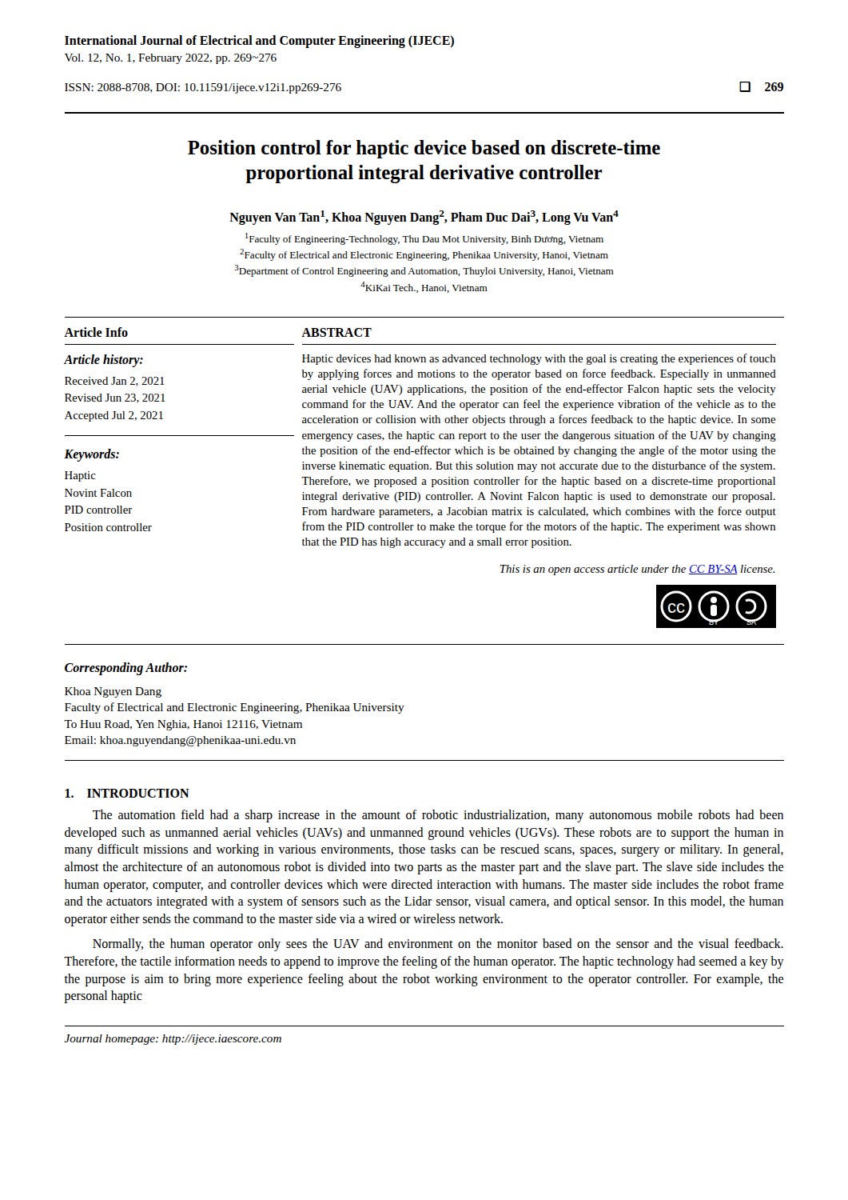International Journal of Electrical and Computer Engineering (IJECE)
Vol. 12, No. 1, February 2022, pp. 269~276
ISSN: 2088-8708, DOI: 10.11591/ijece.v12i1.pp269-276
❑269
Position control for haptic device based on discrete-time
proportional integral derivative controller
Nguyen Van Tan1, Khoa Nguyen Dang2, Pham Duc Dai3, Long Vu Van4
1Faculty of Engineering-Technology, Thu Dau Mot University, Binh Dương, Vietnam
2Faculty of Electrical and Electronic Engineering, Phenikaa University, Hanoi, Vietnam
3Department of Control Engineering and Automation, Thuyloi University, Hanoi, Vietnam
4KiKai Tech., Hanoi, Vietnam
| Article Info Article history: Received Jan 2, 2021 Revised Jun 23, 2021 Accepted Jul 2, 2021 Keywords: Haptic Novint Falcon PID controller Position controller | ABSTRACT Haptic devices had known as advanced technology with the goal is creating the experiences of touch by applying forces and motions to the operator based on force feedback. Especially in unmanned aerial vehicle (UAV) applications, the position of the end-effector Falcon haptic sets the velocity command for the UAV. And the operator can feel the experience vibration of the vehicle as to the acceleration or collision with other objects through a forces feedback to the haptic device. In some emergency cases, the haptic can report to the user the dangerous situation of the UAV by changing the position of the end-effector which is be obtained by changing the angle of the motor using the inverse kinematic equation. But this solution may not accurate due to the disturbance of the system. Therefore, we proposed a position controller for the haptic based on a discrete-time proportional integral derivative (PID) controller. A Novint Falcon haptic is used to demonstrate our proposal. From hardware parameters, a Jacobian matrix is calculated, which combines with the force output from the PID controller to make the torque for the motors of the haptic. The experiment was shown that the PID has high accuracy and a small error position. This is an open access article under the CC BY-SA license. cc BY SA |
Corresponding Author:
Khoa Nguyen Dang
Faculty of Electrical and Electronic Engineering, Phenikaa University
To Huu Road, Yen Nghia, Hanoi 12116, Vietnam
Email: khoa.nguyendang@phenikaa-uni.edu.vn
1. INTRODUCTION
The automation field had a sharp increase in the amount of robotic industrialization, many autonomous mobile robots had been developed such as unmanned aerial vehicles (UAVs) and unmanned ground vehicles (UGVs). These robots are to support the human in many difficult missions and working in various environments, those tasks can be rescued scans, spaces, surgery or military. In general, almost the architecture of an autonomous robot is divided into two parts as the master part and the slave part. The slave side includes the human operator, computer, and controller devices which were directed interaction with humans. The master side includes the robot frame and the actuators integrated with a system of sensors such as the Lidar sensor, visual camera, and optical sensor. In this model, the human operator either sends the command to the master side via a wired or wireless network.
Normally, the human operator only sees the UAV and environment on the monitor based on the sensor and the visual feedback. Therefore, the tactile information needs to append to improve the feeling of the human operator. The haptic technology had seemed a key by the purpose is aim to bring more experience feeling about the robot working environment to the operator controller. For example, the personal haptic
Journal homepage: http://ijece.iaescore.com